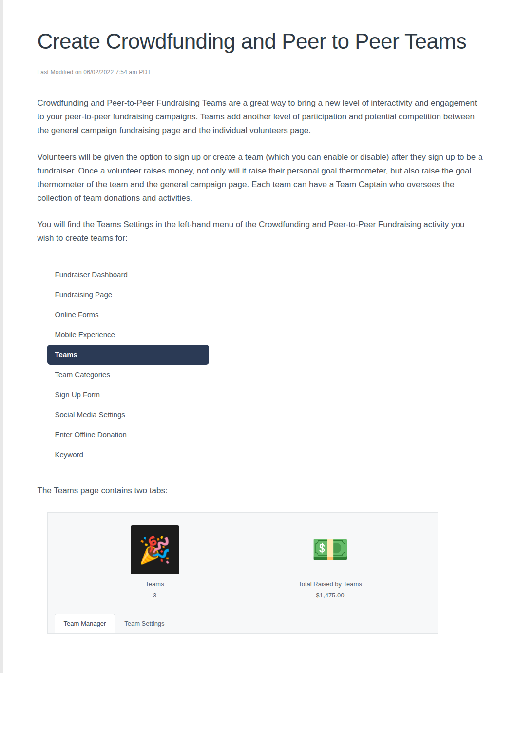Create Crowdfunding and Peer to Peer Teams
Last Modified on 06/02/2022 7:54 am PDT
Crowdfunding and Peer-to-Peer Fundraising Teams are a great way to bring a new level of interactivity and engagement to your peer-to-peer fundraising campaigns. Teams add another level of participation and potential competition between the general campaign fundraising page and the individual volunteers page.
Volunteers will be given the option to sign up or create a team (which you can enable or disable) after they sign up to be a fundraiser. Once a volunteer raises money, not only will it raise their personal goal thermometer, but also raise the goal thermometer of the team and the general campaign page. Each team can have a Team Captain who oversees the collection of team donations and activities.
You will find the Teams Settings in the left-hand menu of the Crowdfunding and Peer-to-Peer Fundraising activity you wish to create teams for:
Fundraiser Dashboard
Fundraising Page
Online Forms
Mobile Experience
Teams
Team Categories
Sign Up Form
Social Media Settings
Enter Offline Donation
Keyword
The Teams page contains two tabs:
🎉
Teams
3
💵
Total Raised by Teams
$1,475.00
Team Manager
Team Settings